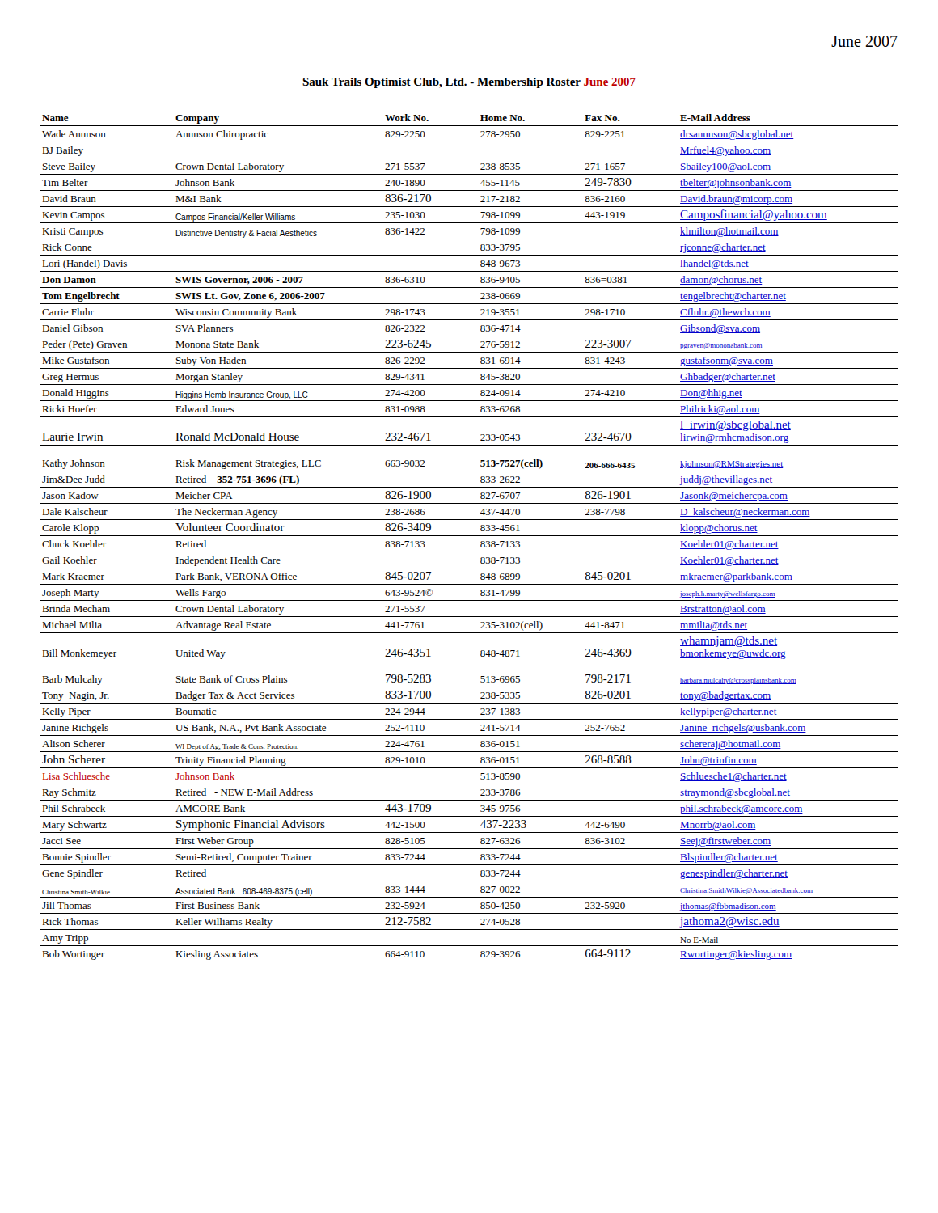June 2007
Sauk Trails Optimist Club, Ltd. - Membership Roster June 2007
| Name | Company | Work No. | Home No. | Fax No. | E-Mail Address |
| --- | --- | --- | --- | --- | --- |
| Wade Anunson | Anunson Chiropractic | 829-2250 | 278-2950 | 829-2251 | drsanunson@sbcglobal.net |
| BJ Bailey | | | | | Mrfuel4@yahoo.com |
| Steve Bailey | Crown Dental Laboratory | 271-5537 | 238-8535 | 271-1657 | Sbailey100@aol.com |
| Tim Belter | Johnson Bank | 240-1890 | 455-1145 | 249-7830 | tbelter@johnsonbank.com |
| David Braun | M&I Bank | 836-2170 | 217-2182 | 836-2160 | David.braun@micorp.com |
| Kevin Campos | Campos Financial/Keller Williams | 235-1030 | 798-1099 | 443-1919 | Camposfinancial@yahoo.com |
| Kristi Campos | Distinctive Dentistry & Facial Aesthetics | 836-1422 | 798-1099 | | klmilton@hotmail.com |
| Rick Conne | | | 833-3795 | | rjconne@charter.net |
| Lori (Handel) Davis | | | 848-9673 | | lhandel@tds.net |
| Don Damon | SWIS Governor, 2006 - 2007 | 836-6310 | 836-9405 | 836=0381 | damon@chorus.net |
| Tom Engelbrecht | SWIS Lt. Gov, Zone 6, 2006-2007 | | 238-0669 | | tengelbrecht@charter.net |
| Carrie Fluhr | Wisconsin Community Bank | 298-1743 | 219-3551 | 298-1710 | Cfluhr.@thewcb.com |
| Daniel Gibson | SVA Planners | 826-2322 | 836-4714 | | Gibsond@sva.com |
| Peder (Pete) Graven | Monona State Bank | 223-6245 | 276-5912 | 223-3007 | pgraven@mononabank.com |
| Mike Gustafson | Suby Von Haden | 826-2292 | 831-6914 | 831-4243 | gustafsonm@sva.com |
| Greg Hermus | Morgan Stanley | 829-4341 | 845-3820 | | Ghbadger@charter.net |
| Donald Higgins | Higgins Hemb Insurance Group, LLC | 274-4200 | 824-0914 | 274-4210 | Don@hhig.net |
| Ricki Hoefer | Edward Jones | 831-0988 | 833-6268 | | Philricki@aol.com |
| Laurie Irwin | Ronald McDonald House | 232-4671 | 233-0543 | 232-4670 | l_irwin@sbcglobal.net lirwin@rmhcmadison.org |
| Kathy Johnson | Risk Management Strategies, LLC | 663-9032 | 513-7527(cell) | 206-666-6435 | kjohnson@RMStrategies.net |
| Jim&Dee Judd | Retired 352-751-3696 (FL) | | 833-2622 | | juddj@thevillages.net |
| Jason Kadow | Meicher CPA | 826-1900 | 827-6707 | 826-1901 | Jasonk@meichercpa.com |
| Dale Kalscheur | The Neckerman Agency | 238-2686 | 437-4470 | 238-7798 | D_kalscheur@neckerman.com |
| Carole Klopp | Volunteer Coordinator | 826-3409 | 833-4561 | | klopp@chorus.net |
| Chuck Koehler | Retired | 838-7133 | 838-7133 | | Koehler01@charter.net |
| Gail Koehler | Independent Health Care | | 838-7133 | | Koehler01@charter.net |
| Mark Kraemer | Park Bank, VERONA Office | 845-0207 | 848-6899 | 845-0201 | mkraemer@parkbank.com |
| Joseph Marty | Wells Fargo | 643-9524© | 831-4799 | | joseph.h.marty@wellsfargo.com |
| Brinda Mecham | Crown Dental Laboratory | 271-5537 | | | Brstratton@aol.com |
| Michael Milia | Advantage Real Estate | 441-7761 | 235-3102(cell) | 441-8471 | mmilia@tds.net |
| Bill Monkemeyer | United Way | 246-4351 | 848-4871 | 246-4369 | whamnjam@tds.net bmonkemeye@uwdc.org |
| Barb Mulcahy | State Bank of Cross Plains | 798-5283 | 513-6965 | 798-2171 | barbara.mulcahy@crossplainsbank.com |
| Tony Nagin, Jr. | Badger Tax & Acct Services | 833-1700 | 238-5335 | 826-0201 | tony@badgertax.com |
| Kelly Piper | Boumatic | 224-2944 | 237-1383 | | kellypiper@charter.net |
| Janine Richgels | US Bank, N.A., Pvt Bank Associate | 252-4110 | 241-5714 | 252-7652 | Janine_richgels@usbank.com |
| Alison Scherer | WI Dept of Ag, Trade & Cons. Protection. | 224-4761 | 836-0151 | | schereraj@hotmail.com |
| John Scherer | Trinity Financial Planning | 829-1010 | 836-0151 | 268-8588 | John@trinfin.com |
| Lisa Schluesche | Johnson Bank | | 513-8590 | | Schluesche1@charter.net |
| Ray Schmitz | Retired - NEW E-Mail Address | | 233-3786 | | straymond@sbcglobal.net |
| Phil Schrabeck | AMCORE Bank | 443-1709 | 345-9756 | | phil.schrabeck@amcore.com |
| Mary Schwartz | Symphonic Financial Advisors | 442-1500 | 437-2233 | 442-6490 | Mnorrb@aol.com |
| Jacci See | First Weber Group | 828-5105 | 827-6326 | 836-3102 | Seej@firstweber.com |
| Bonnie Spindler | Semi-Retired, Computer Trainer | 833-7244 | 833-7244 | | Blspindler@charter.net |
| Gene Spindler | Retired | | 833-7244 | | genespindler@charter.net |
| Christina Smith-Wilkie | Associated Bank 608-469-8375 (cell) | 833-1444 | 827-0022 | | Christina.SmithWilkie@Associatedbank.com |
| Jill Thomas | First Business Bank | 232-5924 | 850-4250 | 232-5920 | jthomas@fbbmadison.com |
| Rick Thomas | Keller Williams Realty | 212-7582 | 274-0528 | | jathoma2@wisc.edu |
| Amy Tripp | | | | | No E-Mail |
| Bob Wortinger | Kiesling Associates | 664-9110 | 829-3926 | 664-9112 | Rwortinger@kiesling.com |